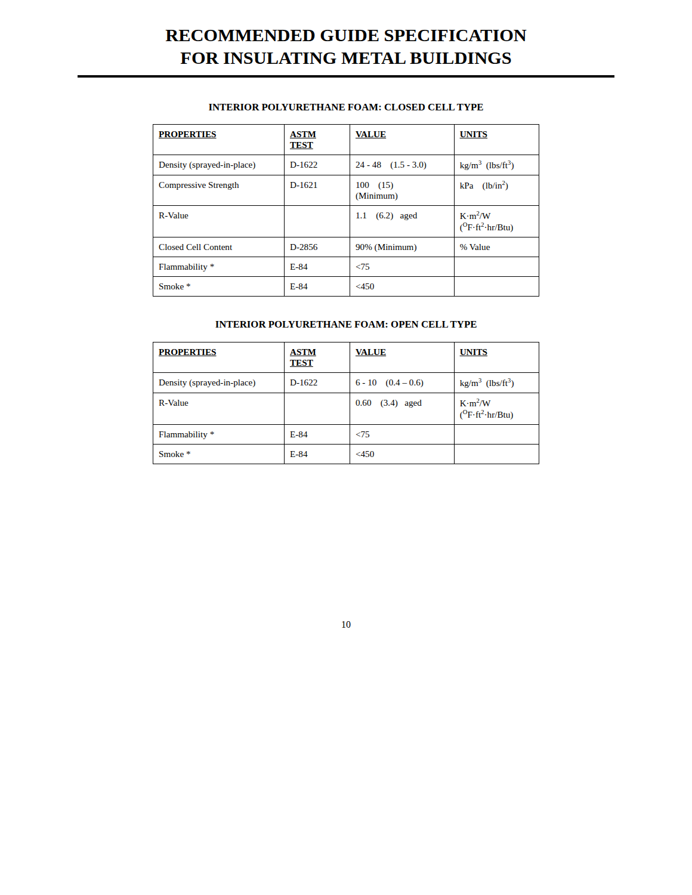RECOMMENDED GUIDE SPECIFICATION
FOR INSULATING METAL BUILDINGS
INTERIOR POLYURETHANE FOAM: CLOSED CELL TYPE
| PROPERTIES | ASTM TEST | VALUE | UNITS |
| --- | --- | --- | --- |
| Density (sprayed-in-place) | D-1622 | 24 - 48 (1.5 - 3.0) | kg/m 3 (lbs/ft 3 ) |
| Compressive Strength | D-1621 | 100 (15) (Minimum) | kPa (lb/in 2 ) |
| R-Value | | 1.1 (6.2) aged | K·m 2 /W ( O F·ft 2 ·hr/Btu) |
| Closed Cell Content | D-2856 | 90% (Minimum) | % Value |
| Flammability * | E-84 | <75 | |
| Smoke * | E-84 | <450 | |
INTERIOR POLYURETHANE FOAM: OPEN CELL TYPE
| PROPERTIES | ASTM TEST | VALUE | UNITS |
| --- | --- | --- | --- |
| Density (sprayed-in-place) | D-1622 | 6 - 10 (0.4 – 0.6) | kg/m 3 (lbs/ft 3 ) |
| R-Value | | 0.60 (3.4) aged | K·m 2 /W ( O F·ft 2 ·hr/Btu) |
| Flammability * | E-84 | <75 | |
| Smoke * | E-84 | <450 | |
10